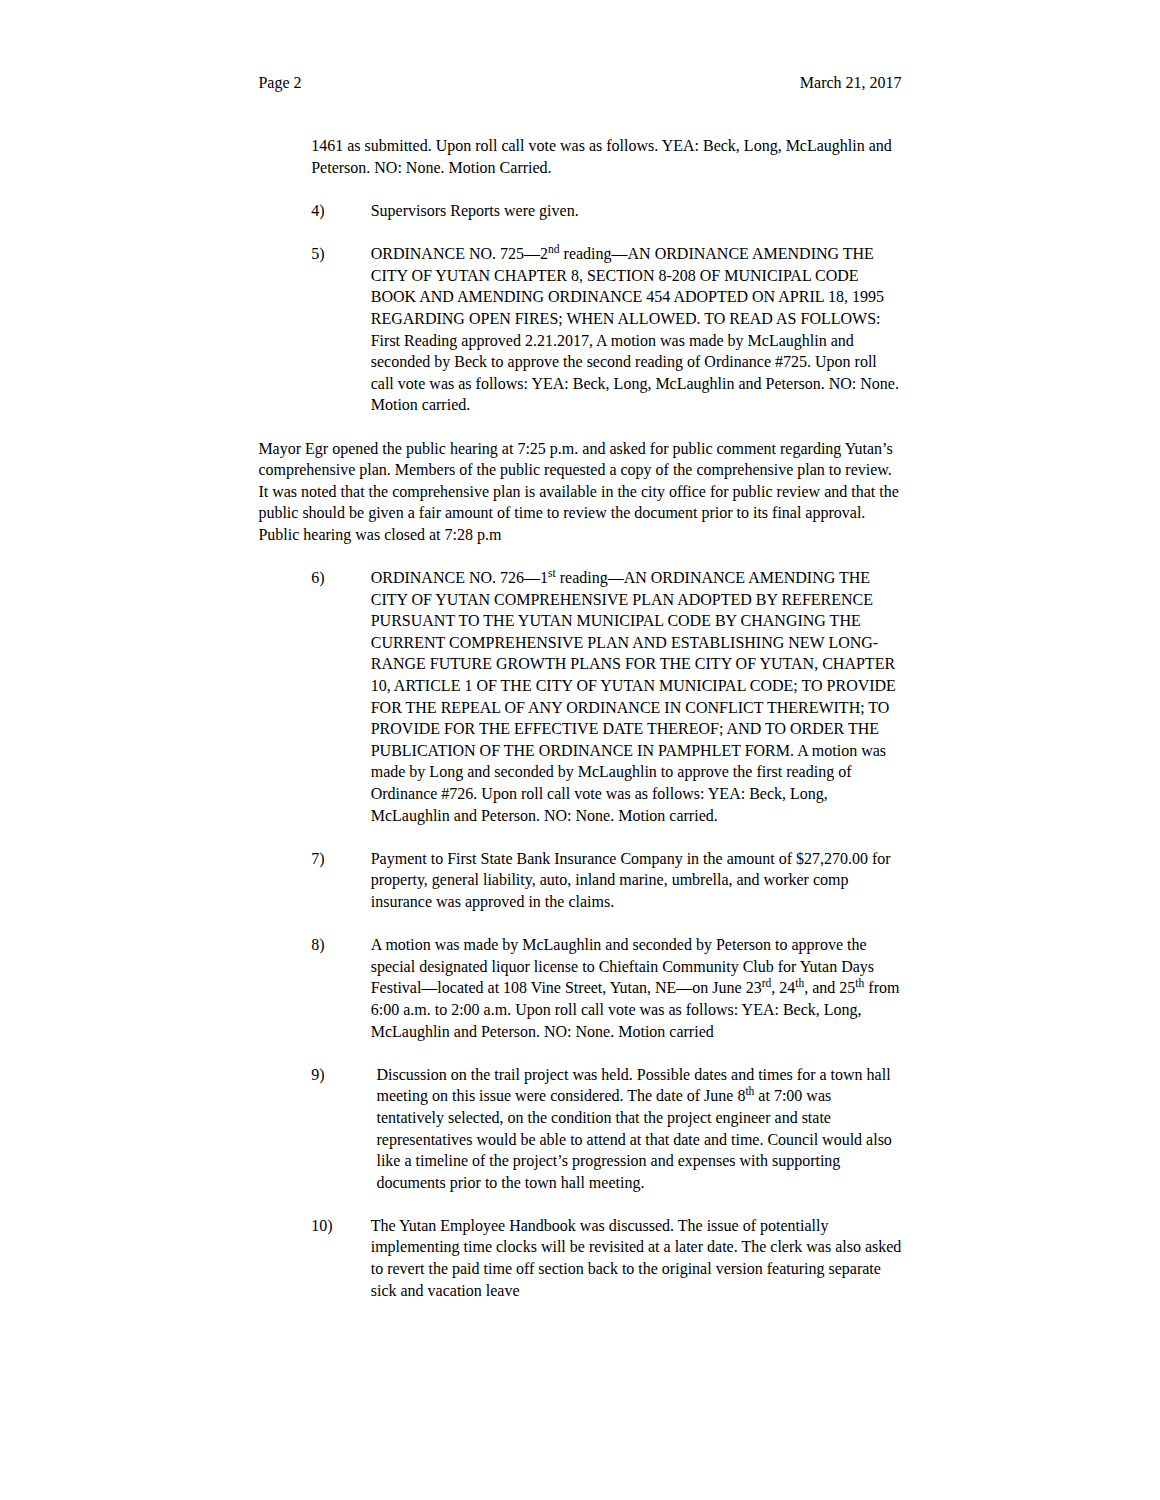Page 2
March 21, 2017
1461 as submitted. Upon roll call vote was as follows. YEA: Beck, Long, McLaughlin and Peterson. NO: None. Motion Carried.
4)
Supervisors Reports were given.
5)
ORDINANCE NO. 725—2nd reading—AN ORDINANCE AMENDING THE CITY OF YUTAN CHAPTER 8, SECTION 8-208 OF MUNICIPAL CODE BOOK AND AMENDING ORDINANCE 454 ADOPTED ON APRIL 18, 1995 REGARDING OPEN FIRES; WHEN ALLOWED. TO READ AS FOLLOWS: First Reading approved 2.21.2017, A motion was made by McLaughlin and seconded by Beck to approve the second reading of Ordinance #725. Upon roll call vote was as follows: YEA: Beck, Long, McLaughlin and Peterson. NO: None. Motion carried.
Mayor Egr opened the public hearing at 7:25 p.m. and asked for public comment regarding Yutan’s comprehensive plan. Members of the public requested a copy of the comprehensive plan to review. It was noted that the comprehensive plan is available in the city office for public review and that the public should be given a fair amount of time to review the document prior to its final approval. Public hearing was closed at 7:28 p.m
6)
ORDINANCE NO. 726—1st reading—AN ORDINANCE AMENDING THE CITY OF YUTAN COMPREHENSIVE PLAN ADOPTED BY REFERENCE PURSUANT TO THE YUTAN MUNICIPAL CODE BY CHANGING THE CURRENT COMPREHENSIVE PLAN AND ESTABLISHING NEW LONG-RANGE FUTURE GROWTH PLANS FOR THE CITY OF YUTAN, CHAPTER 10, ARTICLE 1 OF THE CITY OF YUTAN MUNICIPAL CODE; TO PROVIDE FOR THE REPEAL OF ANY ORDINANCE IN CONFLICT THEREWITH; TO PROVIDE FOR THE EFFECTIVE DATE THEREOF; AND TO ORDER THE PUBLICATION OF THE ORDINANCE IN PAMPHLET FORM. A motion was made by Long and seconded by McLaughlin to approve the first reading of Ordinance #726. Upon roll call vote was as follows: YEA: Beck, Long, McLaughlin and Peterson. NO: None. Motion carried.
7)
Payment to First State Bank Insurance Company in the amount of $27,270.00 for property, general liability, auto, inland marine, umbrella, and worker comp insurance was approved in the claims.
8)
A motion was made by McLaughlin and seconded by Peterson to approve the special designated liquor license to Chieftain Community Club for Yutan Days Festival—located at 108 Vine Street, Yutan, NE—on June 23rd, 24th, and 25th from 6:00 a.m. to 2:00 a.m. Upon roll call vote was as follows: YEA: Beck, Long, McLaughlin and Peterson. NO: None. Motion carried
9)
Discussion on the trail project was held. Possible dates and times for a town hall meeting on this issue were considered. The date of June 8th at 7:00 was tentatively selected, on the condition that the project engineer and state representatives would be able to attend at that date and time. Council would also like a timeline of the project’s progression and expenses with supporting documents prior to the town hall meeting.
10)
The Yutan Employee Handbook was discussed. The issue of potentially implementing time clocks will be revisited at a later date. The clerk was also asked to revert the paid time off section back to the original version featuring separate sick and vacation leave